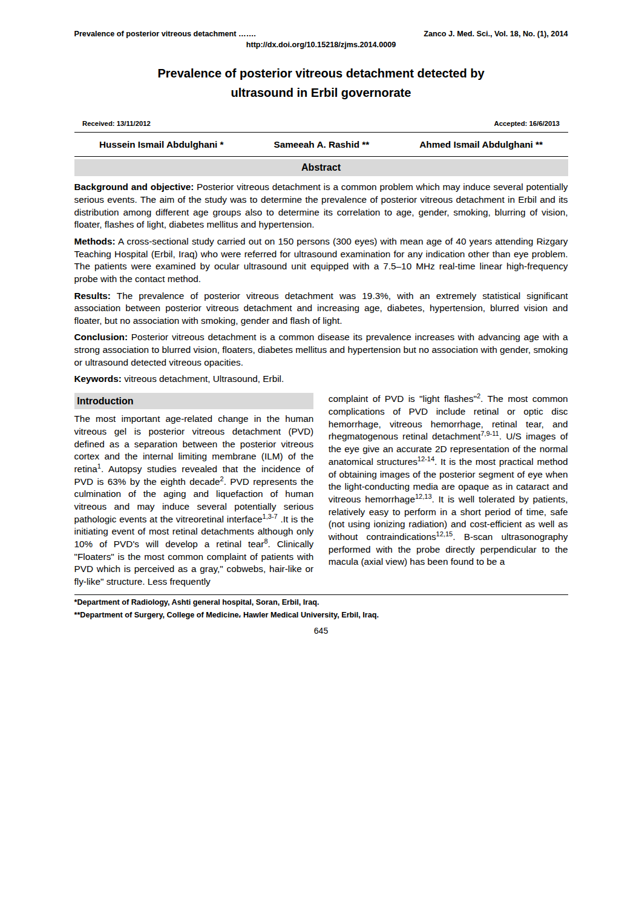Prevalence of posterior vitreous detachment ……. Zanco J. Med. Sci., Vol. 18, No. (1), 2014
http://dx.doi.org/10.15218/zjms.2014.0009
Prevalence of posterior vitreous detachment detected by
ultrasound in Erbil governorate
Received: 13/11/2012 Accepted: 16/6/2013
Hussein Ismail Abdulghani * Sameeah A. Rashid ** Ahmed Ismail Abdulghani **
Abstract
Background and objective: Posterior vitreous detachment is a common problem which may induce several potentially serious events. The aim of the study was to determine the prevalence of posterior vitreous detachment in Erbil and its distribution among different age groups also to determine its correlation to age, gender, smoking, blurring of vision, floater, flashes of light, diabetes mellitus and hypertension.
Methods: A cross-sectional study carried out on 150 persons (300 eyes) with mean age of 40 years attending Rizgary Teaching Hospital (Erbil, Iraq) who were referred for ultrasound examination for any indication other than eye problem. The patients were examined by ocular ultrasound unit equipped with a 7.5–10 MHz real-time linear high-frequency probe with the contact method.
Results: The prevalence of posterior vitreous detachment was 19.3%, with an extremely statistical significant association between posterior vitreous detachment and increasing age, diabetes, hypertension, blurred vision and floater, but no association with smoking, gender and flash of light.
Conclusion: Posterior vitreous detachment is a common disease its prevalence increases with advancing age with a strong association to blurred vision, floaters, diabetes mellitus and hypertension but no association with gender, smoking or ultrasound detected vitreous opacities.
Keywords: vitreous detachment, Ultrasound, Erbil.
Introduction
The most important age-related change in the human vitreous gel is posterior vitreous detachment (PVD) defined as a separation between the posterior vitreous cortex and the internal limiting membrane (ILM) of the retina1. Autopsy studies revealed that the incidence of PVD is 63% by the eighth decade2. PVD represents the culmination of the aging and liquefaction of human vitreous and may induce several potentially serious pathologic events at the vitreoretinal interface1,3-7 .It is the initiating event of most retinal detachments although only 10% of PVD's will develop a retinal tear8. Clinically "Floaters" is the most common complaint of patients with PVD which is perceived as a gray," cobwebs, hair-like or fly-like" structure. Less frequently
complaint of PVD is "light flashes"2. The most common complications of PVD include retinal or optic disc hemorrhage, vitreous hemorrhage, retinal tear, and rhegmatogenous retinal detachment7,9-11. U/S images of the eye give an accurate 2D representation of the normal anatomical structures12-14. It is the most practical method of obtaining images of the posterior segment of eye when the light-conducting media are opaque as in cataract and vitreous hemorrhage12,13. It is well tolerated by patients, relatively easy to perform in a short period of time, safe (not using ionizing radiation) and cost-efficient as well as without contraindications12,15. B-scan ultrasonography performed with the probe directly perpendicular to the macula (axial view) has been found to be a
*Department of Radiology, Ashti general hospital, Soran, Erbil, Iraq.
**Department of Surgery, College of Medicine، Hawler Medical University, Erbil, Iraq.
645